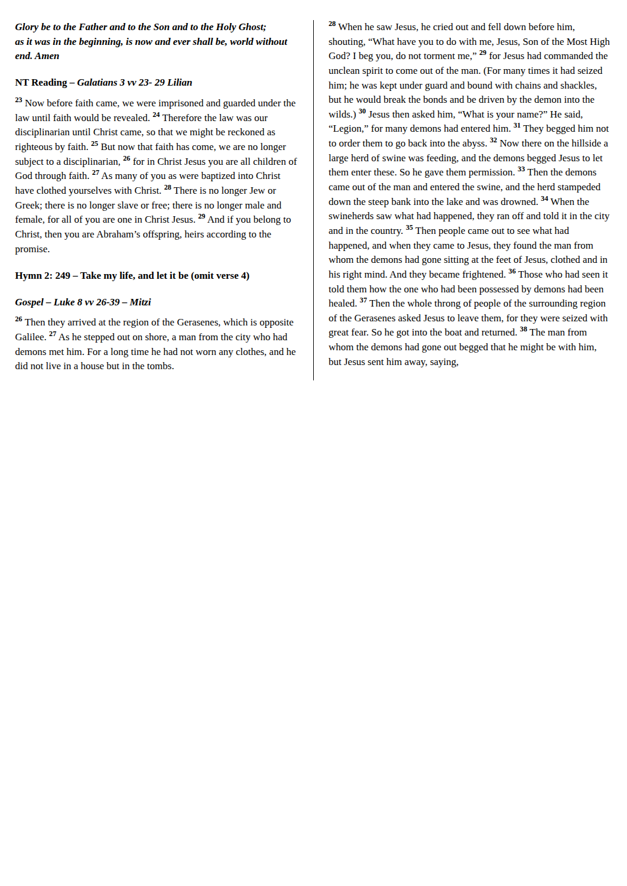Glory be to the Father and to the Son and to the Holy Ghost;
as it was in the beginning, is now and ever shall be, world without end. Amen
NT Reading – Galatians 3 vv 23- 29 Lilian
23 Now before faith came, we were imprisoned and guarded under the law until faith would be revealed. 24 Therefore the law was our disciplinarian until Christ came, so that we might be reckoned as righteous by faith. 25 But now that faith has come, we are no longer subject to a disciplinarian, 26 for in Christ Jesus you are all children of God through faith. 27 As many of you as were baptized into Christ have clothed yourselves with Christ. 28 There is no longer Jew or Greek; there is no longer slave or free; there is no longer male and female, for all of you are one in Christ Jesus. 29 And if you belong to Christ, then you are Abraham’s offspring, heirs according to the promise.
Hymn 2: 249 – Take my life, and let it be (omit verse 4)
Gospel – Luke 8 vv 26-39 – Mitzi
26 Then they arrived at the region of the Gerasenes, which is opposite Galilee. 27 As he stepped out on shore, a man from the city who had demons met him. For a long time he had not worn any clothes, and he did not live in a house but in the tombs.
28 When he saw Jesus, he cried out and fell down before him, shouting, “What have you to do with me, Jesus, Son of the Most High God? I beg you, do not torment me,” 29 for Jesus had commanded the unclean spirit to come out of the man. (For many times it had seized him; he was kept under guard and bound with chains and shackles, but he would break the bonds and be driven by the demon into the wilds.) 30 Jesus then asked him, “What is your name?” He said, “Legion,” for many demons had entered him. 31 They begged him not to order them to go back into the abyss. 32 Now there on the hillside a large herd of swine was feeding, and the demons begged Jesus to let them enter these. So he gave them permission. 33 Then the demons came out of the man and entered the swine, and the herd stampeded down the steep bank into the lake and was drowned. 34 When the swineherds saw what had happened, they ran off and told it in the city and in the country. 35 Then people came out to see what had happened, and when they came to Jesus, they found the man from whom the demons had gone sitting at the feet of Jesus, clothed and in his right mind. And they became frightened. 36 Those who had seen it told them how the one who had been possessed by demons had been healed. 37 Then the whole throng of people of the surrounding region of the Gerasenes asked Jesus to leave them, for they were seized with great fear. So he got into the boat and returned. 38 The man from whom the demons had gone out begged that he might be with him, but Jesus sent him away, saying,